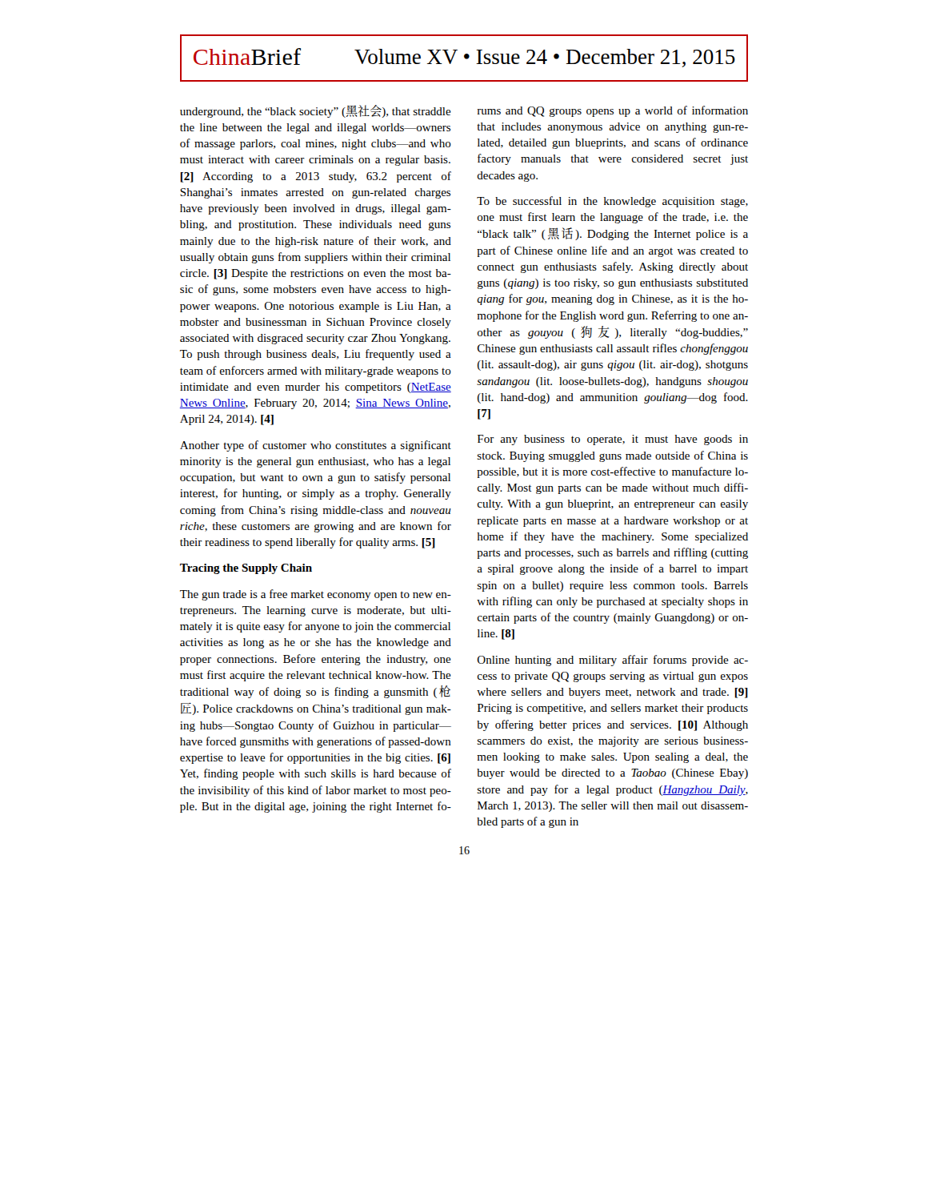China Brief
Volume XV • Issue 24 • December 21, 2015
underground, the “black society” (黑社会), that straddle the line between the legal and illegal worlds—owners of massage parlors, coal mines, night clubs—and who must interact with career criminals on a regular basis. [2] According to a 2013 study, 63.2 percent of Shanghai’s inmates arrested on gun-related charges have previously been involved in drugs, illegal gambling, and prostitution. These individuals need guns mainly due to the high-risk nature of their work, and usually obtain guns from suppliers within their criminal circle. [3] Despite the restrictions on even the most basic of guns, some mobsters even have access to high-power weapons. One notorious example is Liu Han, a mobster and businessman in Sichuan Province closely associated with disgraced security czar Zhou Yongkang. To push through business deals, Liu frequently used a team of enforcers armed with military-grade weapons to intimidate and even murder his competitors (NetEase News Online, February 20, 2014; Sina News Online, April 24, 2014). [4]
Another type of customer who constitutes a significant minority is the general gun enthusiast, who has a legal occupation, but want to own a gun to satisfy personal interest, for hunting, or simply as a trophy. Generally coming from China’s rising middle-class and nouveau riche, these customers are growing and are known for their readiness to spend liberally for quality arms. [5]
Tracing the Supply Chain
The gun trade is a free market economy open to new entrepreneurs. The learning curve is moderate, but ultimately it is quite easy for anyone to join the commercial activities as long as he or she has the knowledge and proper connections. Before entering the industry, one must first acquire the relevant technical know-how. The traditional way of doing so is finding a gunsmith (枪匠). Police crackdowns on China’s traditional gun making hubs—Songtao County of Guizhou in particular—have forced gunsmiths with generations of passed-down expertise to leave for opportunities in the big cities. [6] Yet, finding people with such skills is hard because of the invisibility of this kind of labor market to most people. But in the digital age, joining the right Internet forums and QQ groups opens up a world of information that includes anonymous advice on anything gun-related, detailed gun blueprints, and scans of ordinance factory manuals that were considered secret just decades ago.
To be successful in the knowledge acquisition stage, one must first learn the language of the trade, i.e. the “black talk” (黑话). Dodging the Internet police is a part of Chinese online life and an argot was created to connect gun enthusiasts safely. Asking directly about guns (qiang) is too risky, so gun enthusiasts substituted qiang for gou, meaning dog in Chinese, as it is the homophone for the English word gun. Referring to one another as gouyou (狗友), literally “dog-buddies,” Chinese gun enthusiasts call assault rifles chongfenggou (lit. assault-dog), air guns qigou (lit. air-dog), shotguns sandangou (lit. loose-bullets-dog), handguns shougou (lit. hand-dog) and ammunition gouliang—dog food. [7]
For any business to operate, it must have goods in stock. Buying smuggled guns made outside of China is possible, but it is more cost-effective to manufacture locally. Most gun parts can be made without much difficulty. With a gun blueprint, an entrepreneur can easily replicate parts en masse at a hardware workshop or at home if they have the machinery. Some specialized parts and processes, such as barrels and riffling (cutting a spiral groove along the inside of a barrel to impart spin on a bullet) require less common tools. Barrels with rifling can only be purchased at specialty shops in certain parts of the country (mainly Guangdong) or online. [8]
Online hunting and military affair forums provide access to private QQ groups serving as virtual gun expos where sellers and buyers meet, network and trade. [9] Pricing is competitive, and sellers market their products by offering better prices and services. [10] Although scammers do exist, the majority are serious businessmen looking to make sales. Upon sealing a deal, the buyer would be directed to a Taobao (Chinese Ebay) store and pay for a legal product (Hangzhou Daily, March 1, 2013). The seller will then mail out disassembled parts of a gun in
16